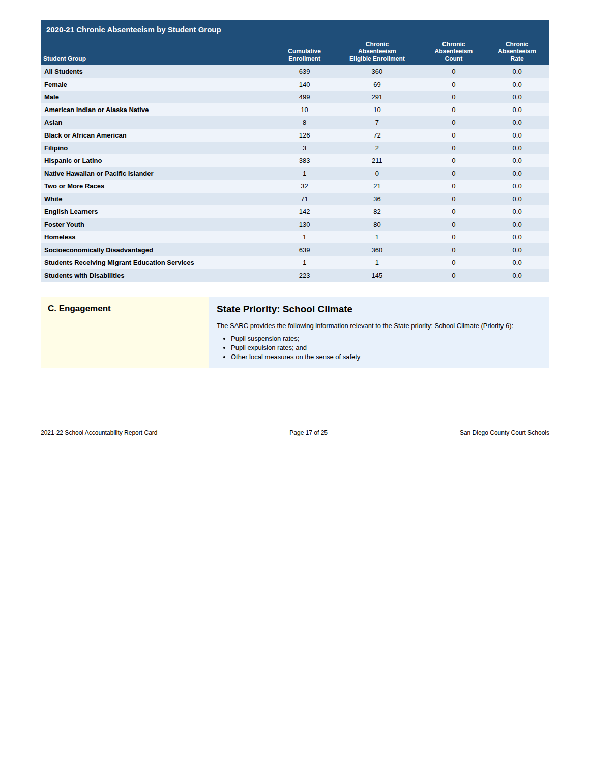2020-21 Chronic Absenteeism by Student Group
| Student Group | Cumulative Enrollment | Chronic Absenteeism Eligible Enrollment | Chronic Absenteeism Count | Chronic Absenteeism Rate |
| --- | --- | --- | --- | --- |
| All Students | 639 | 360 | 0 | 0.0 |
| Female | 140 | 69 | 0 | 0.0 |
| Male | 499 | 291 | 0 | 0.0 |
| American Indian or Alaska Native | 10 | 10 | 0 | 0.0 |
| Asian | 8 | 7 | 0 | 0.0 |
| Black or African American | 126 | 72 | 0 | 0.0 |
| Filipino | 3 | 2 | 0 | 0.0 |
| Hispanic or Latino | 383 | 211 | 0 | 0.0 |
| Native Hawaiian or Pacific Islander | 1 | 0 | 0 | 0.0 |
| Two or More Races | 32 | 21 | 0 | 0.0 |
| White | 71 | 36 | 0 | 0.0 |
| English Learners | 142 | 82 | 0 | 0.0 |
| Foster Youth | 130 | 80 | 0 | 0.0 |
| Homeless | 1 | 1 | 0 | 0.0 |
| Socioeconomically Disadvantaged | 639 | 360 | 0 | 0.0 |
| Students Receiving Migrant Education Services | 1 | 1 | 0 | 0.0 |
| Students with Disabilities | 223 | 145 | 0 | 0.0 |
C. Engagement
State Priority: School Climate
The SARC provides the following information relevant to the State priority: School Climate (Priority 6):
Pupil suspension rates;
Pupil expulsion rates; and
Other local measures on the sense of safety
2021-22 School Accountability Report Card Page 17 of 25 San Diego County Court Schools